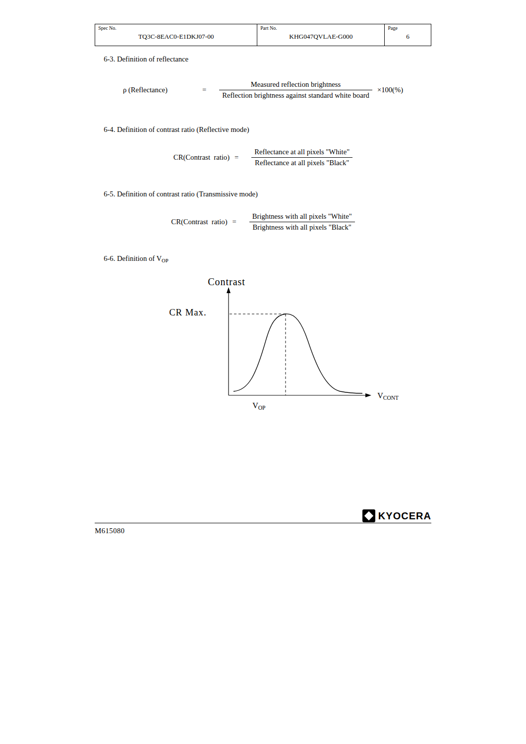| Spec No. TQ3C-8EAC0-E1DKJ07-00 | Part No. KHG047QVLAE-G000 | Page 6 |
6-3. Definition of reflectance
ρ (Reflectance)= Measured reflection brightness Reflection brightness against standard white board ×100(%)
6-4. Definition of contrast ratio (Reflective mode)
CR(Contrast ratio)= Reflectance at all pixels "White" Reflectance at all pixels "Black"
6-5. Definition of contrast ratio (Transmissive mode)
CR(Contrast ratio)= Brightness with all pixels "White" Brightness with all pixels "Black"
6-6. Definition of VOP
Contrast CR Max. VCONT VOP
KYOCERA
M615080